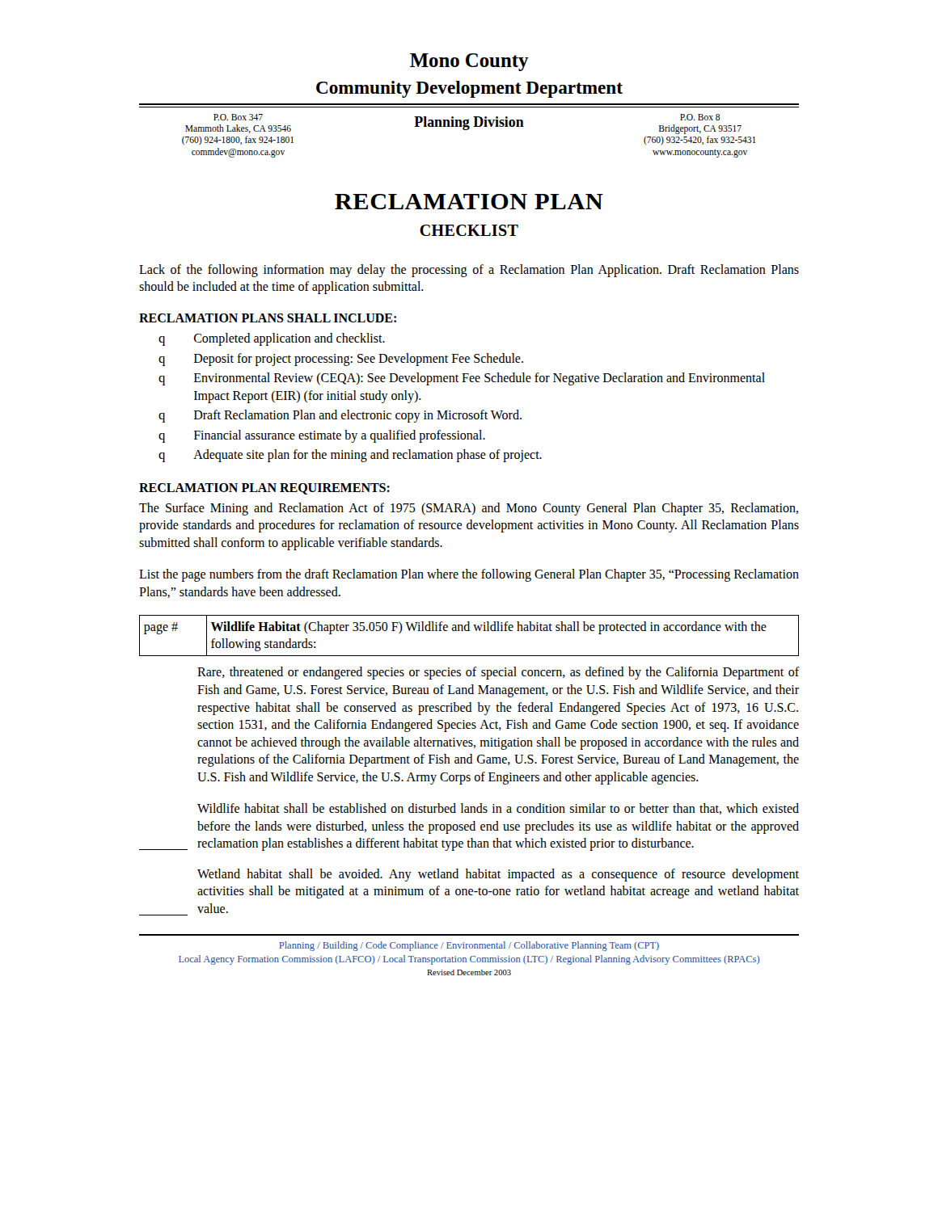Mono County
Community Development Department
P.O. Box 347
Mammoth Lakes, CA 93546
(760) 924-1800, fax 924-1801
commdev@mono.ca.gov
Planning Division
P.O. Box 8
Bridgeport, CA 93517
(760) 932-5420, fax 932-5431
www.monocounty.ca.gov
RECLAMATION PLAN
CHECKLIST
Lack of the following information may delay the processing of a Reclamation Plan Application. Draft Reclamation Plans should be included at the time of application submittal.
RECLAMATION PLANS SHALL INCLUDE:
Completed application and checklist.
Deposit for project processing: See Development Fee Schedule.
Environmental Review (CEQA): See Development Fee Schedule for Negative Declaration and Environmental Impact Report (EIR) (for initial study only).
Draft Reclamation Plan and electronic copy in Microsoft Word.
Financial assurance estimate by a qualified professional.
Adequate site plan for the mining and reclamation phase of project.
RECLAMATION PLAN REQUIREMENTS:
The Surface Mining and Reclamation Act of 1975 (SMARA) and Mono County General Plan Chapter 35, Reclamation, provide standards and procedures for reclamation of resource development activities in Mono County. All Reclamation Plans submitted shall conform to applicable verifiable standards.
List the page numbers from the draft Reclamation Plan where the following General Plan Chapter 35, “Processing Reclamation Plans,” standards have been addressed.
| page # | Wildlife Habitat (Chapter 35.050 F) Wildlife and wildlife habitat shall be protected in accordance with the following standards: |
Rare, threatened or endangered species or species of special concern, as defined by the California Department of Fish and Game, U.S. Forest Service, Bureau of Land Management, or the U.S. Fish and Wildlife Service, and their respective habitat shall be conserved as prescribed by the federal Endangered Species Act of 1973, 16 U.S.C. section 1531, and the California Endangered Species Act, Fish and Game Code section 1900, et seq. If avoidance cannot be achieved through the available alternatives, mitigation shall be proposed in accordance with the rules and regulations of the California Department of Fish and Game, U.S. Forest Service, Bureau of Land Management, the U.S. Fish and Wildlife Service, the U.S. Army Corps of Engineers and other applicable agencies.
Wildlife habitat shall be established on disturbed lands in a condition similar to or better than that, which existed before the lands were disturbed, unless the proposed end use precludes its use as wildlife habitat or the approved reclamation plan establishes a different habitat type than that which existed prior to disturbance.
Wetland habitat shall be avoided. Any wetland habitat impacted as a consequence of resource development activities shall be mitigated at a minimum of a one-to-one ratio for wetland habitat acreage and wetland habitat value.
Planning / Building / Code Compliance / Environmental / Collaborative Planning Team (CPT)
Local Agency Formation Commission (LAFCO) / Local Transportation Commission (LTC) / Regional Planning Advisory Committees (RPACs)
Revised December 2003